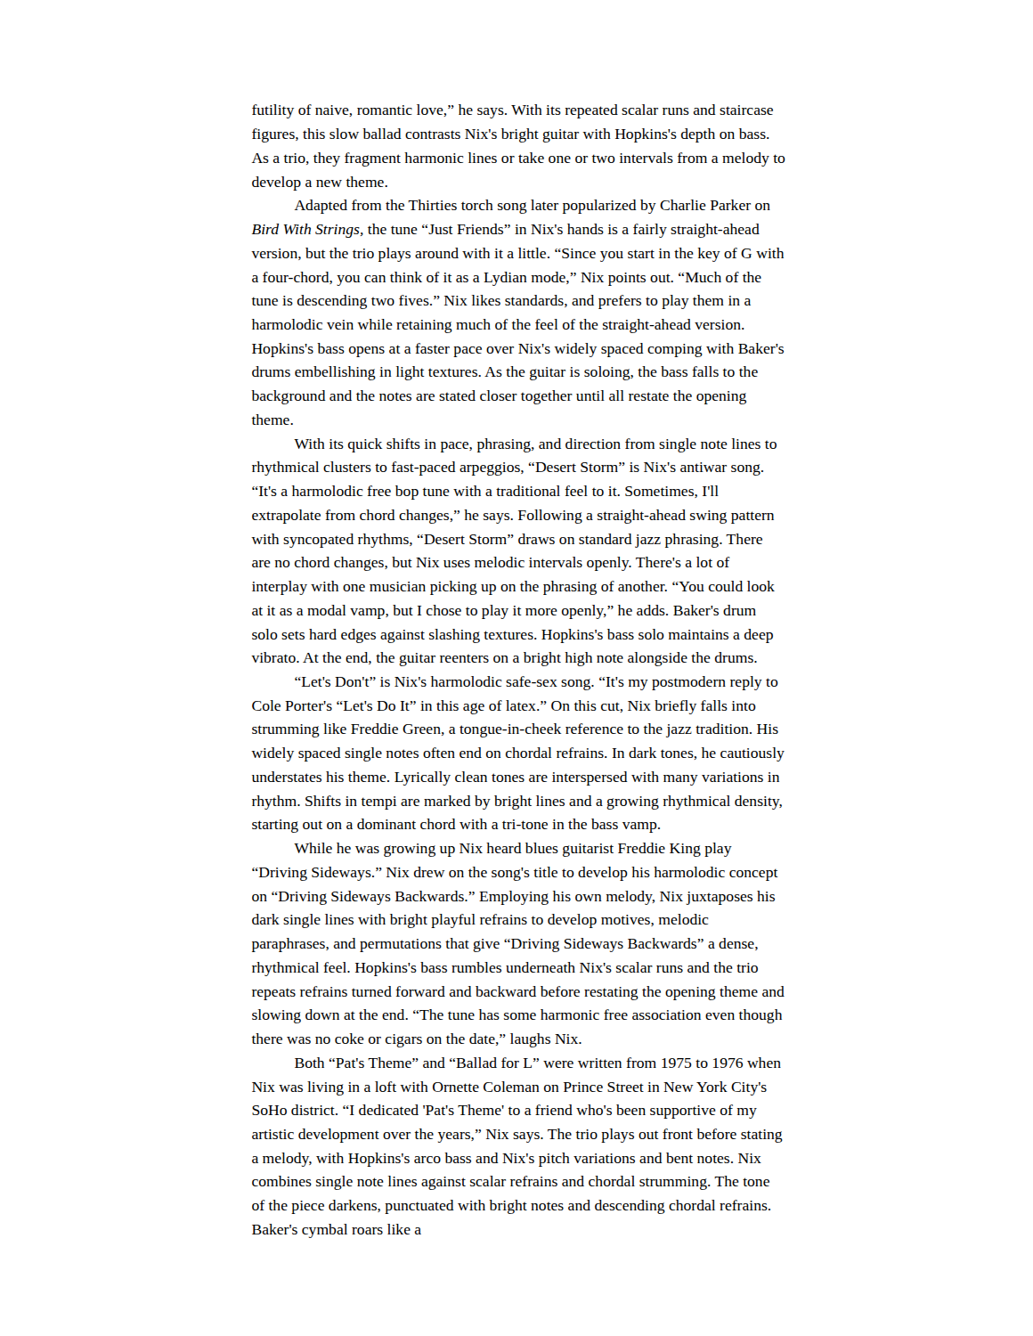futility of naive, romantic love,” he says. With its repeated scalar runs and staircase figures, this slow ballad contrasts Nix's bright guitar with Hopkins's depth on bass. As a trio, they fragment harmonic lines or take one or two intervals from a melody to develop a new theme.
Adapted from the Thirties torch song later popularized by Charlie Parker on Bird With Strings, the tune “Just Friends” in Nix's hands is a fairly straight-ahead version, but the trio plays around with it a little. “Since you start in the key of G with a four-chord, you can think of it as a Lydian mode,” Nix points out. “Much of the tune is descending two fives.” Nix likes standards, and prefers to play them in a harmolodic vein while retaining much of the feel of the straight-ahead version. Hopkins's bass opens at a faster pace over Nix's widely spaced comping with Baker's drums embellishing in light textures. As the guitar is soloing, the bass falls to the background and the notes are stated closer together until all restate the opening theme.
With its quick shifts in pace, phrasing, and direction from single note lines to rhythmical clusters to fast-paced arpeggios, “Desert Storm” is Nix's antiwar song. “It's a harmolodic free bop tune with a traditional feel to it. Sometimes, I'll extrapolate from chord changes,” he says. Following a straight-ahead swing pattern with syncopated rhythms, “Desert Storm” draws on standard jazz phrasing. There are no chord changes, but Nix uses melodic intervals openly. There's a lot of interplay with one musician picking up on the phrasing of another. “You could look at it as a modal vamp, but I chose to play it more openly,” he adds. Baker's drum solo sets hard edges against slashing textures. Hopkins's bass solo maintains a deep vibrato. At the end, the guitar reenters on a bright high note alongside the drums.
“Let's Don't” is Nix's harmolodic safe-sex song. “It's my postmodern reply to Cole Porter's “Let's Do It” in this age of latex.” On this cut, Nix briefly falls into strumming like Freddie Green, a tongue-in-cheek reference to the jazz tradition. His widely spaced single notes often end on chordal refrains. In dark tones, he cautiously understates his theme. Lyrically clean tones are interspersed with many variations in rhythm. Shifts in tempi are marked by bright lines and a growing rhythmical density, starting out on a dominant chord with a tri-tone in the bass vamp.
While he was growing up Nix heard blues guitarist Freddie King play “Driving Sideways.” Nix drew on the song's title to develop his harmolodic concept on “Driving Sideways Backwards.” Employing his own melody, Nix juxtaposes his dark single lines with bright playful refrains to develop motives, melodic paraphrases, and permutations that give “Driving Sideways Backwards” a dense, rhythmical feel. Hopkins's bass rumbles underneath Nix's scalar runs and the trio repeats refrains turned forward and backward before restating the opening theme and slowing down at the end. “The tune has some harmonic free association even though there was no coke or cigars on the date,” laughs Nix.
Both “Pat's Theme” and “Ballad for L” were written from 1975 to 1976 when Nix was living in a loft with Ornette Coleman on Prince Street in New York City's SoHo district. “I dedicated 'Pat's Theme' to a friend who's been supportive of my artistic development over the years,” Nix says. The trio plays out front before stating a melody, with Hopkins's arco bass and Nix's pitch variations and bent notes. Nix combines single note lines against scalar refrains and chordal strumming. The tone of the piece darkens, punctuated with bright notes and descending chordal refrains. Baker's cymbal roars like a